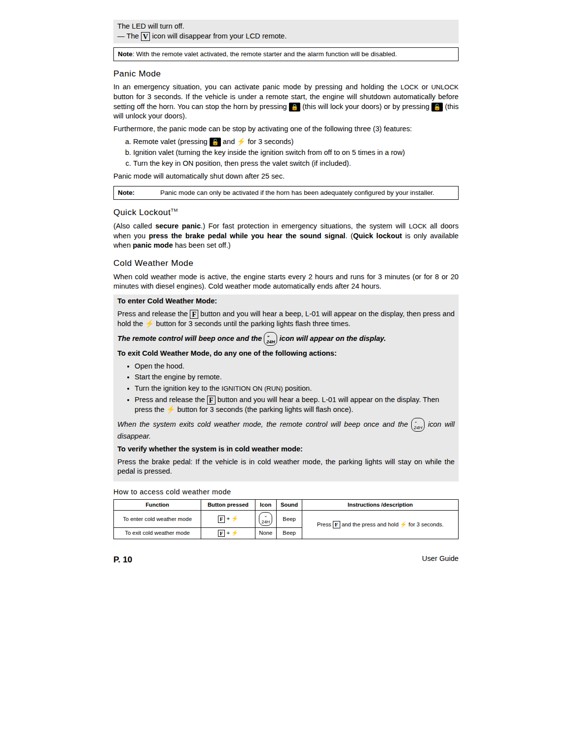The LED will turn off.
— The V icon will disappear from your LCD remote.
Note: With the remote valet activated, the remote starter and the alarm function will be disabled.
Panic Mode
In an emergency situation, you can activate panic mode by pressing and holding the LOCK or UNLOCK button for 3 seconds. If the vehicle is under a remote start, the engine will shutdown automatically before setting off the horn. You can stop the horn by pressing 🔒 (this will lock your doors) or by pressing 🔓 (this will unlock your doors).
Furthermore, the panic mode can be stop by activating one of the following three (3) features:
Remote valet (pressing 🔓 and ⚡ for 3 seconds)
Ignition valet (turning the key inside the ignition switch from off to on 5 times in a row)
Turn the key in ON position, then press the valet switch (if included).
Panic mode will automatically shut down after 25 sec.
| Note: | Panic mode can only be activated if the horn has been adequately configured by your installer. |
Quick LockoutTM
(Also called secure panic.) For fast protection in emergency situations, the system will LOCK all doors when you press the brake pedal while you hear the sound signal. (Quick lockout is only available when panic mode has been set off.)
Cold Weather Mode
When cold weather mode is active, the engine starts every 2 hours and runs for 3 minutes (or for 8 or 20 minutes with diesel engines). Cold weather mode automatically ends after 24 hours.
To enter Cold Weather Mode:
Press and release the F button and you will hear a beep, L-01 will appear on the display, then press and hold the ⚡ button for 3 seconds until the parking lights flash three times.
The remote control will beep once and the ⌄
24H icon will appear on the display.
To exit Cold Weather Mode, do any one of the following actions:
Open the hood.
Start the engine by remote.
Turn the ignition key to the IGNITION ON (RUN) position.
Press and release the F button and you will hear a beep. L-01 will appear on the display. Then press the ⚡ button for 3 seconds (the parking lights will flash once).
When the system exits cold weather mode, the remote control will beep once and the ⌄
24H icon will disappear.
To verify whether the system is in cold weather mode:
Press the brake pedal: If the vehicle is in cold weather mode, the parking lights will stay on while the pedal is pressed.
How to access cold weather mode
| Function | Button pressed | Icon | Sound | Instructions /description |
| --- | --- | --- | --- | --- |
| To enter cold weather mode | F + ⚡ | ⌄ 24H | Beep | Press F and the press and hold ⚡ for 3 seconds. |
| To exit cold weather mode | F + ⚡ | None | Beep |
P. 10 User Guide